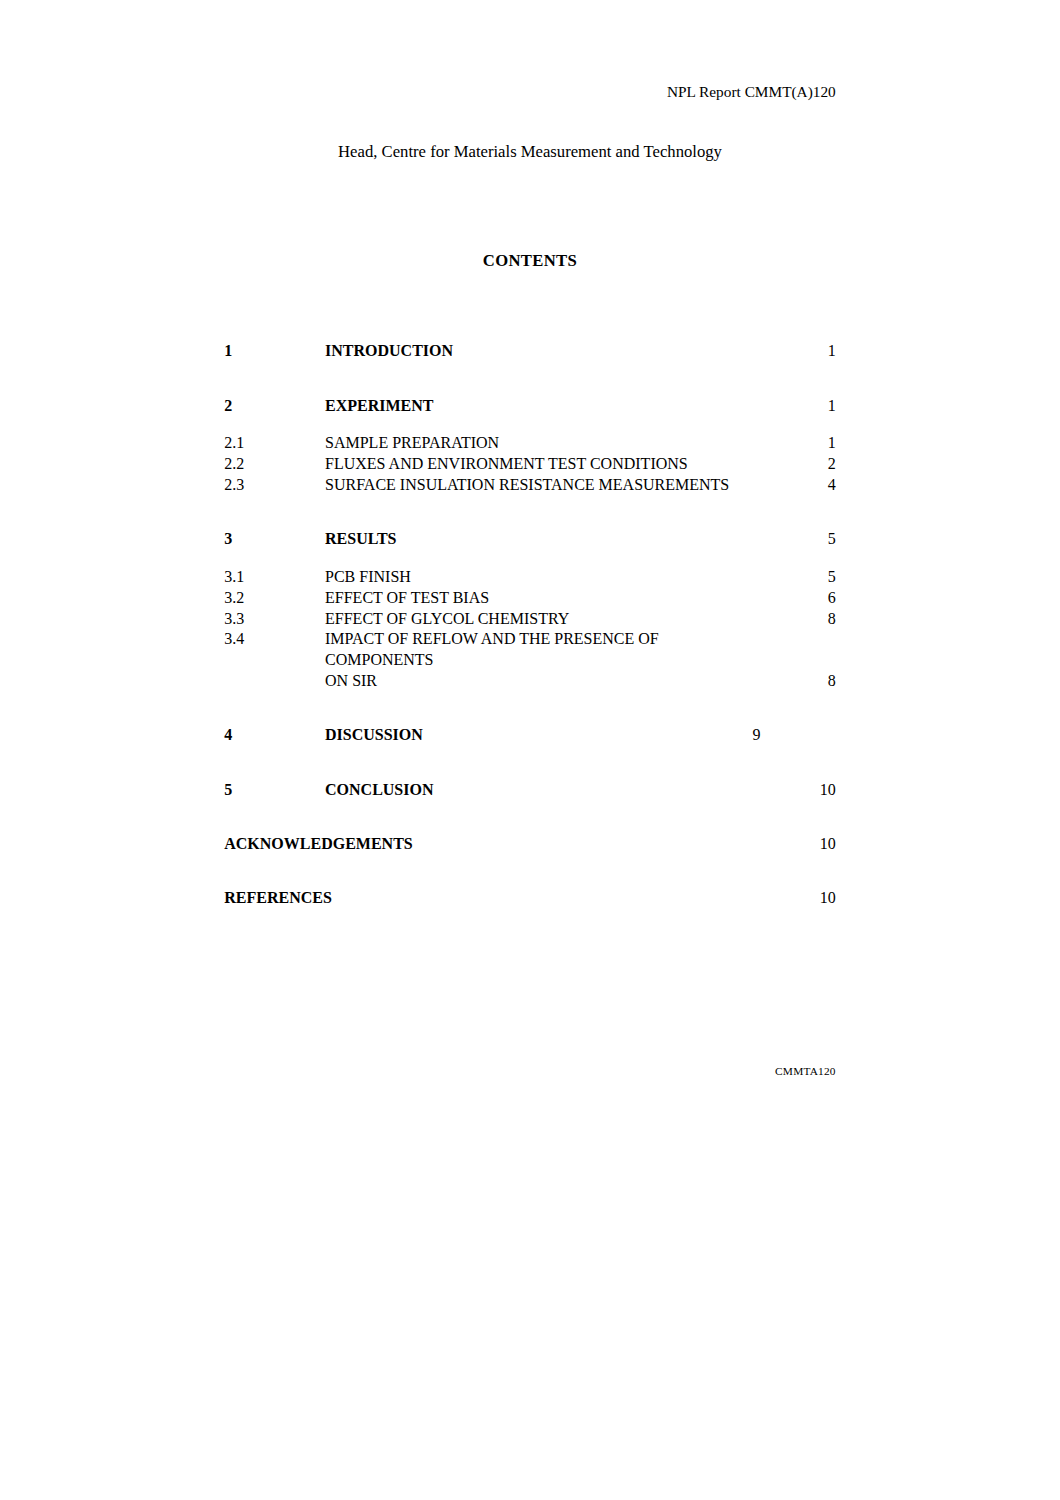NPL Report CMMT(A)120
Head, Centre for Materials Measurement and Technology
CONTENTS
| 1 | INTRODUCTION | 1 |
| 2 | EXPERIMENT | 1 |
| 2.1 | SAMPLE PREPARATION | 1 |
| 2.2 | FLUXES AND ENVIRONMENT TEST CONDITIONS | 2 |
| 2.3 | SURFACE INSULATION RESISTANCE MEASUREMENTS | 4 |
| 3 | RESULTS | 5 |
| 3.1 | PCB FINISH | 5 |
| 3.2 | EFFECT OF TEST BIAS | 6 |
| 3.3 | EFFECT OF GLYCOL CHEMISTRY | 8 |
| 3.4 | IMPACT OF REFLOW AND THE PRESENCE OF COMPONENTS | |
| | ON SIR | 8 |
| 4 | DISCUSSION | 9 |
| 5 | CONCLUSION | 10 |
| ACKNOWLEDGEMENTS | 10 |
| REFERENCES | 10 |
CMMTA120